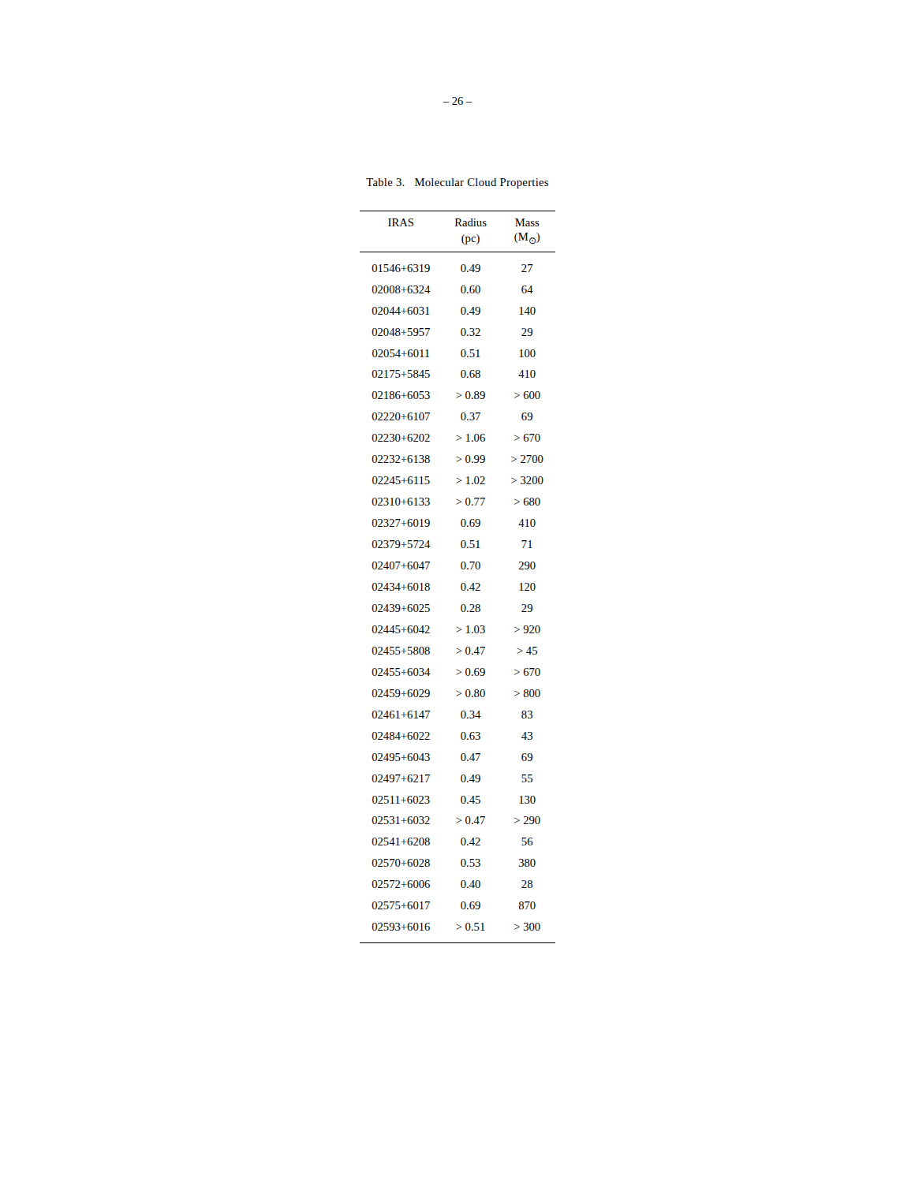– 26 –
Table 3. Molecular Cloud Properties
| IRAS | Radius | Mass |
| --- | --- | --- |
| | (pc) | (M ⊙ ) |
| 01546+6319 | 0.49 | 27 |
| 02008+6324 | 0.60 | 64 |
| 02044+6031 | 0.49 | 140 |
| 02048+5957 | 0.32 | 29 |
| 02054+6011 | 0.51 | 100 |
| 02175+5845 | 0.68 | 410 |
| 02186+6053 | > 0.89 | > 600 |
| 02220+6107 | 0.37 | 69 |
| 02230+6202 | > 1.06 | > 670 |
| 02232+6138 | > 0.99 | > 2700 |
| 02245+6115 | > 1.02 | > 3200 |
| 02310+6133 | > 0.77 | > 680 |
| 02327+6019 | 0.69 | 410 |
| 02379+5724 | 0.51 | 71 |
| 02407+6047 | 0.70 | 290 |
| 02434+6018 | 0.42 | 120 |
| 02439+6025 | 0.28 | 29 |
| 02445+6042 | > 1.03 | > 920 |
| 02455+5808 | > 0.47 | > 45 |
| 02455+6034 | > 0.69 | > 670 |
| 02459+6029 | > 0.80 | > 800 |
| 02461+6147 | 0.34 | 83 |
| 02484+6022 | 0.63 | 43 |
| 02495+6043 | 0.47 | 69 |
| 02497+6217 | 0.49 | 55 |
| 02511+6023 | 0.45 | 130 |
| 02531+6032 | > 0.47 | > 290 |
| 02541+6208 | 0.42 | 56 |
| 02570+6028 | 0.53 | 380 |
| 02572+6006 | 0.40 | 28 |
| 02575+6017 | 0.69 | 870 |
| 02593+6016 | > 0.51 | > 300 |